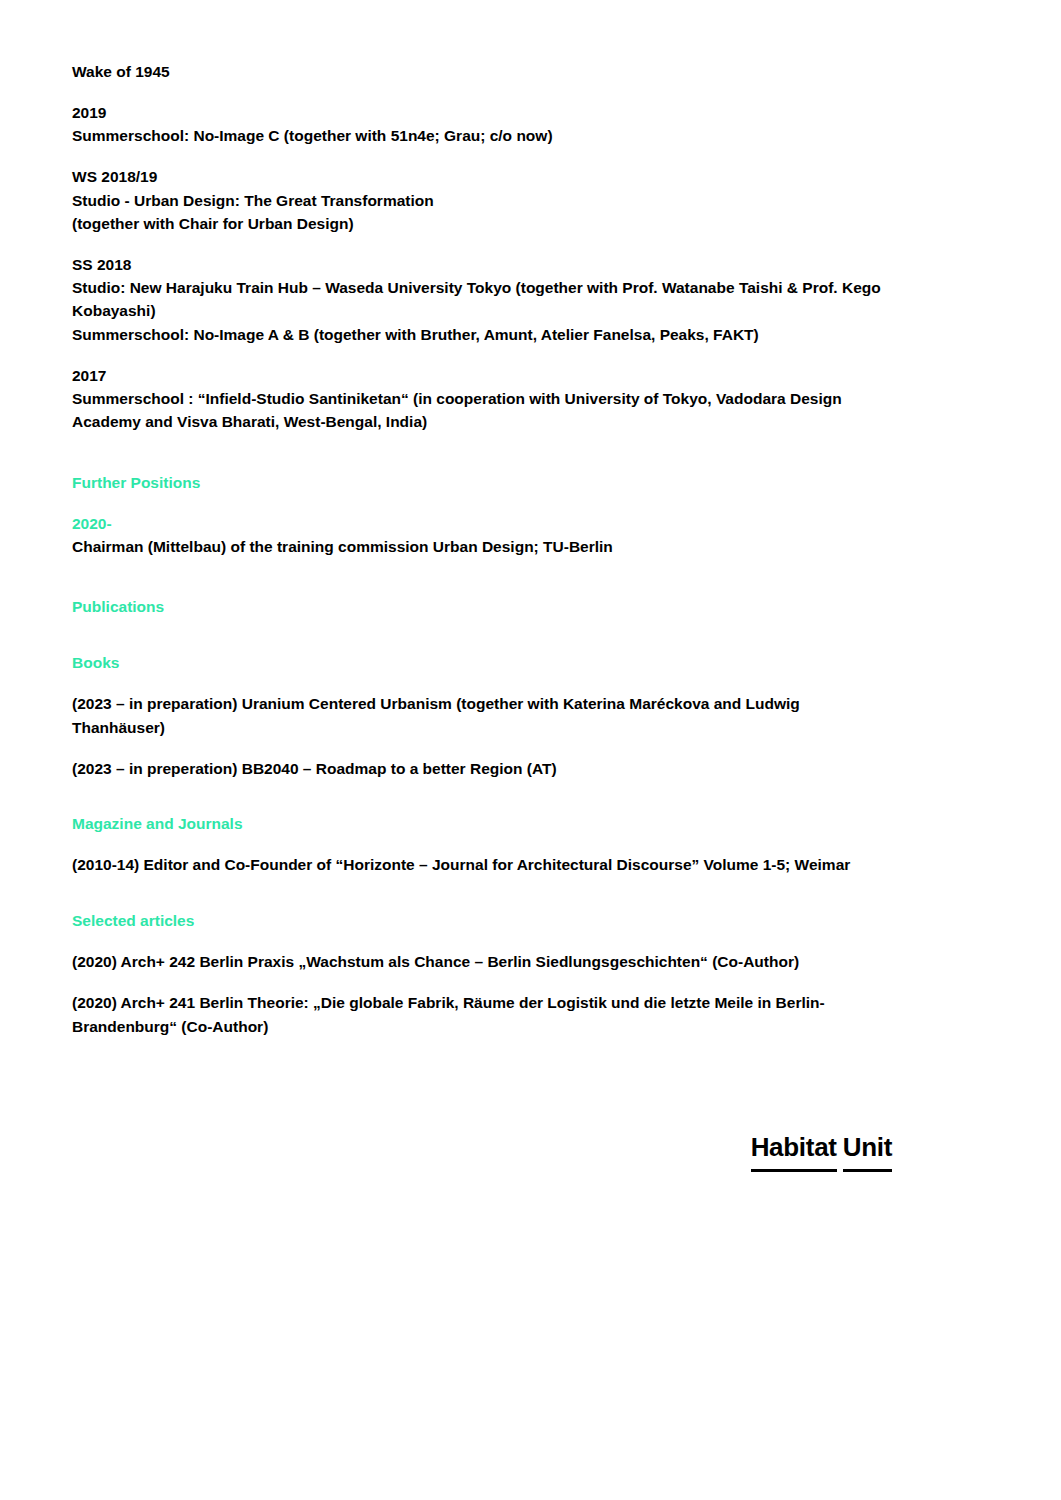Wake of 1945
2019
Summerschool: No-Image C (together with 51n4e; Grau; c/o now)
WS 2018/19
Studio - Urban Design: The Great Transformation
(together with Chair for Urban Design)
SS 2018
Studio: New Harajuku Train Hub – Waseda University Tokyo (together with Prof. Watanabe Taishi & Prof. Kego Kobayashi)
Summerschool: No-Image A & B (together with Bruther, Amunt, Atelier Fanelsa, Peaks, FAKT)
2017
Summerschool : “Infield-Studio Santiniketan“ (in cooperation with University of Tokyo, Vadodara Design Academy and Visva Bharati, West-Bengal, India)
Further Positions
2020-
Chairman (Mittelbau) of the training commission Urban Design; TU-Berlin
Publications
Books
(2023 – in preparation) Uranium Centered Urbanism (together with Katerina Maréckova and Ludwig Thanhäuser)
(2023 – in preperation) BB2040 – Roadmap to a better Region (AT)
Magazine and Journals
(2010-14) Editor and Co-Founder of “Horizonte – Journal for Architectural Discourse” Volume 1-5; Weimar
Selected articles
(2020) Arch+ 242 Berlin Praxis „Wachstum als Chance – Berlin Siedlungsgeschichten“ (Co-Author)
(2020) Arch+ 241 Berlin Theorie: „Die globale Fabrik, Räume der Logistik und die letzte Meile in Berlin-Brandenburg“ (Co-Author)
Habitat Unit